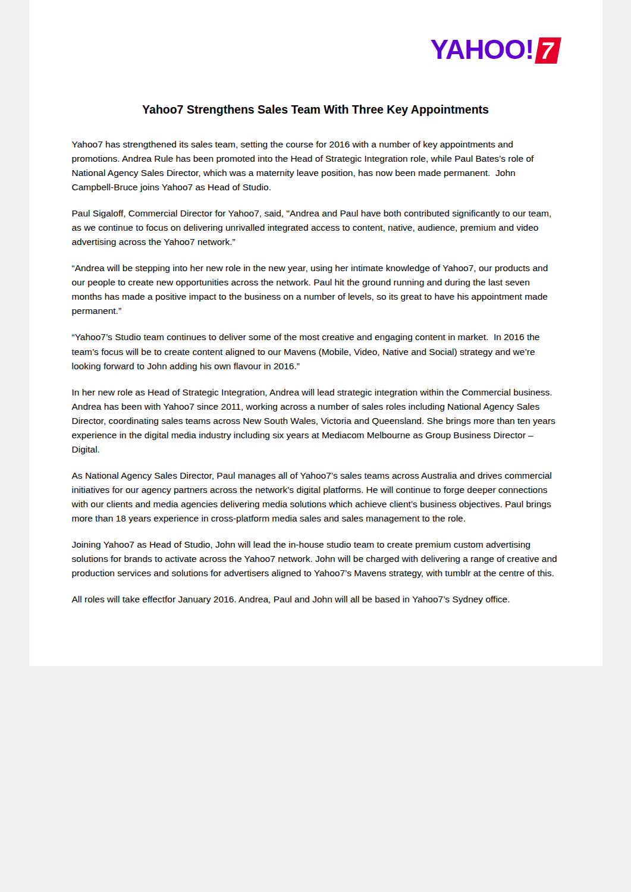YAHOO!7
Yahoo7 Strengthens Sales Team With Three Key Appointments
Yahoo7 has strengthened its sales team, setting the course for 2016 with a number of key appointments and promotions. Andrea Rule has been promoted into the Head of Strategic Integration role, while Paul Bates’s role of National Agency Sales Director, which was a maternity leave position, has now been made permanent. John Campbell-Bruce joins Yahoo7 as Head of Studio.
Paul Sigaloff, Commercial Director for Yahoo7, said, "Andrea and Paul have both contributed significantly to our team, as we continue to focus on delivering unrivalled integrated access to content, native, audience, premium and video advertising across the Yahoo7 network.”
“Andrea will be stepping into her new role in the new year, using her intimate knowledge of Yahoo7, our products and our people to create new opportunities across the network. Paul hit the ground running and during the last seven months has made a positive impact to the business on a number of levels, so its great to have his appointment made permanent.”
“Yahoo7’s Studio team continues to deliver some of the most creative and engaging content in market. In 2016 the team’s focus will be to create content aligned to our Mavens (Mobile, Video, Native and Social) strategy and we’re looking forward to John adding his own flavour in 2016.”
In her new role as Head of Strategic Integration, Andrea will lead strategic integration within the Commercial business. Andrea has been with Yahoo7 since 2011, working across a number of sales roles including National Agency Sales Director, coordinating sales teams across New South Wales, Victoria and Queensland. She brings more than ten years experience in the digital media industry including six years at Mediacom Melbourne as Group Business Director – Digital.
As National Agency Sales Director, Paul manages all of Yahoo7’s sales teams across Australia and drives commercial initiatives for our agency partners across the network’s digital platforms. He will continue to forge deeper connections with our clients and media agencies delivering media solutions which achieve client’s business objectives. Paul brings more than 18 years experience in cross-platform media sales and sales management to the role.
Joining Yahoo7 as Head of Studio, John will lead the in-house studio team to create premium custom advertising solutions for brands to activate across the Yahoo7 network. John will be charged with delivering a range of creative and production services and solutions for advertisers aligned to Yahoo7’s Mavens strategy, with tumblr at the centre of this.
All roles will take effectfor January 2016. Andrea, Paul and John will all be based in Yahoo7’s Sydney office.